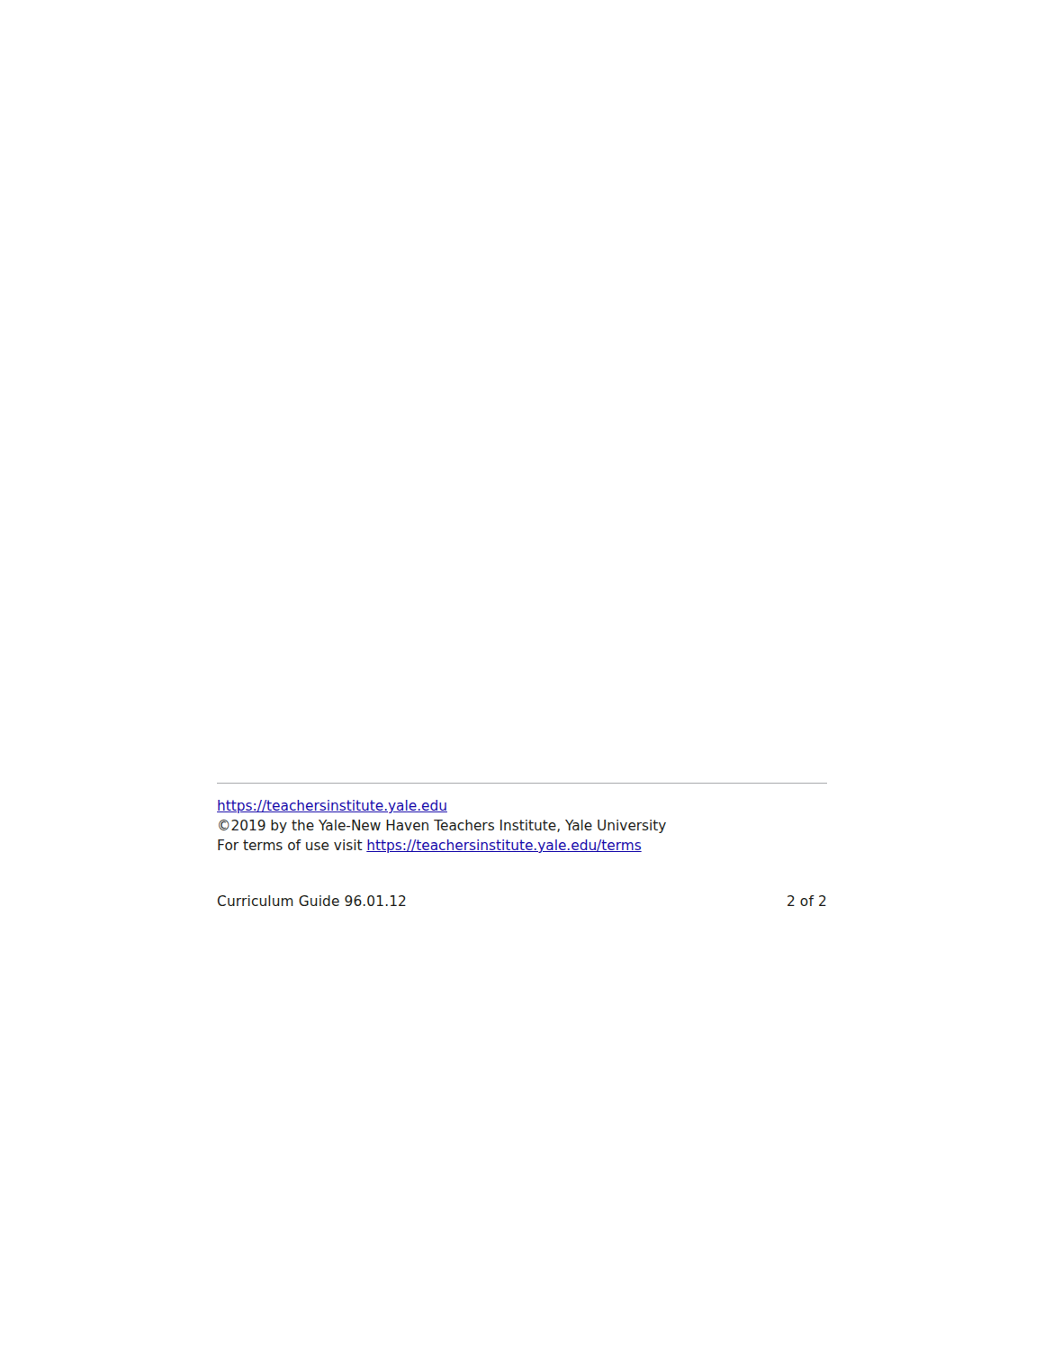https://teachersinstitute.yale.edu
©2019 by the Yale-New Haven Teachers Institute, Yale University
For terms of use visit https://teachersinstitute.yale.edu/terms
Curriculum Guide 96.01.12 2 of 2